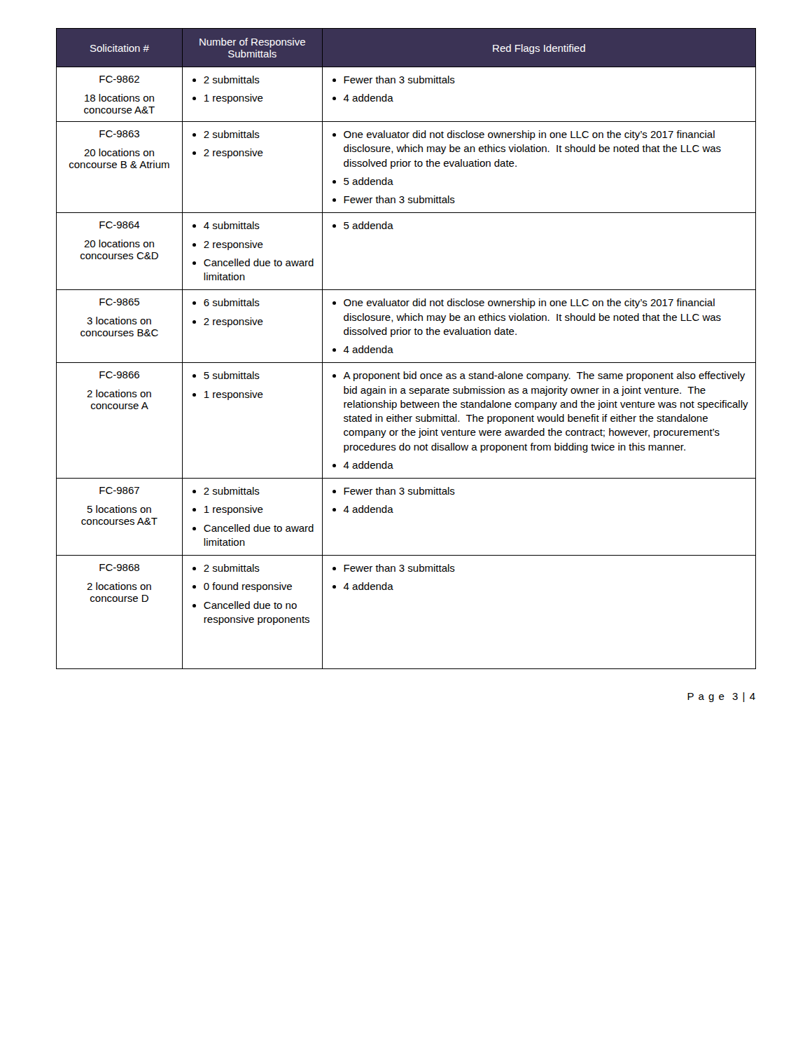| Solicitation # | Number of Responsive Submittals | Red Flags Identified |
| --- | --- | --- |
| FC-9862 18 locations on concourse A&T | 2 submittals 1 responsive | Fewer than 3 submittals 4 addenda |
| FC-9863 20 locations on concourse B & Atrium | 2 submittals 2 responsive | One evaluator did not disclose ownership in one LLC on the city’s 2017 financial disclosure, which may be an ethics violation. It should be noted that the LLC was dissolved prior to the evaluation date. 5 addenda Fewer than 3 submittals |
| FC-9864 20 locations on concourses C&D | 4 submittals 2 responsive Cancelled due to award limitation | 5 addenda |
| FC-9865 3 locations on concourses B&C | 6 submittals 2 responsive | One evaluator did not disclose ownership in one LLC on the city’s 2017 financial disclosure, which may be an ethics violation. It should be noted that the LLC was dissolved prior to the evaluation date. 4 addenda |
| FC-9866 2 locations on concourse A | 5 submittals 1 responsive | A proponent bid once as a stand-alone company. The same proponent also effectively bid again in a separate submission as a majority owner in a joint venture. The relationship between the standalone company and the joint venture was not specifically stated in either submittal. The proponent would benefit if either the standalone company or the joint venture were awarded the contract; however, procurement’s procedures do not disallow a proponent from bidding twice in this manner. 4 addenda |
| FC-9867 5 locations on concourses A&T | 2 submittals 1 responsive Cancelled due to award limitation | Fewer than 3 submittals 4 addenda |
| FC-9868 2 locations on concourse D | 2 submittals 0 found responsive Cancelled due to no responsive proponents | Fewer than 3 submittals 4 addenda |
P a g e 3 | 4